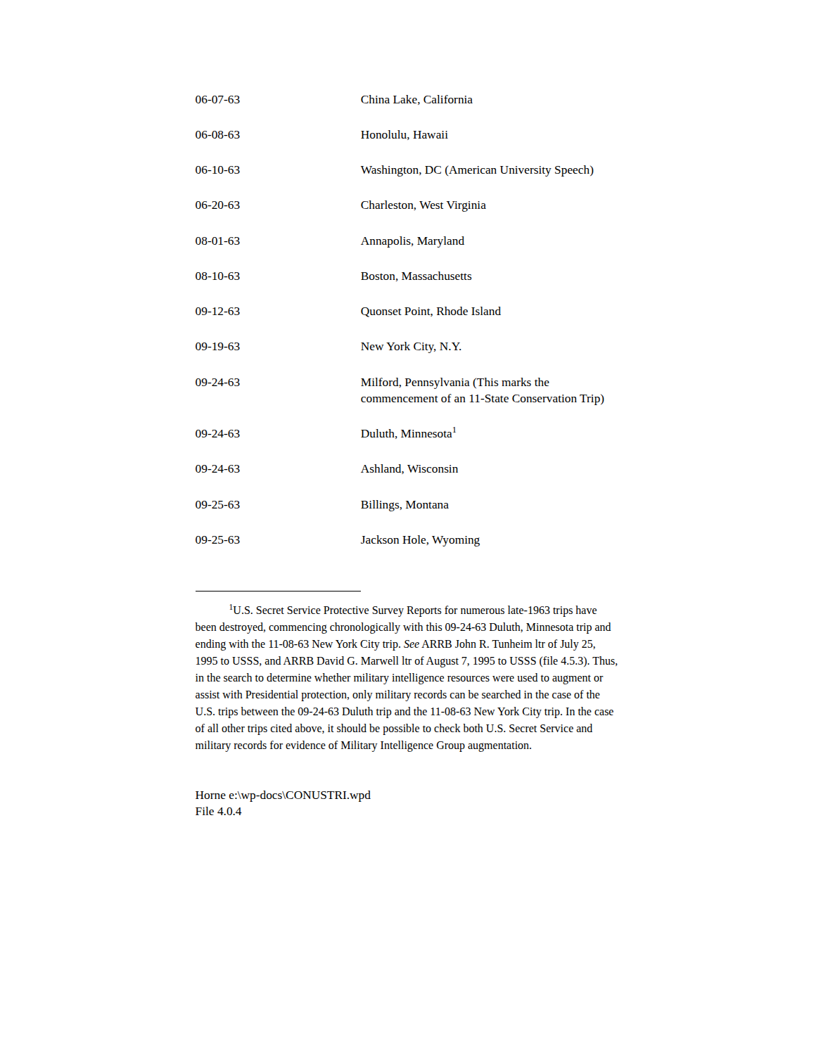| 06-07-63 | China Lake, California |
| 06-08-63 | Honolulu, Hawaii |
| 06-10-63 | Washington, DC (American University Speech) |
| 06-20-63 | Charleston, West Virginia |
| 08-01-63 | Annapolis, Maryland |
| 08-10-63 | Boston, Massachusetts |
| 09-12-63 | Quonset Point, Rhode Island |
| 09-19-63 | New York City, N.Y. |
| 09-24-63 | Milford, Pennsylvania (This marks the commencement of an 11-State Conservation Trip) |
| 09-24-63 | Duluth, Minnesota 1 |
| 09-24-63 | Ashland, Wisconsin |
| 09-25-63 | Billings, Montana |
| 09-25-63 | Jackson Hole, Wyoming |
1U.S. Secret Service Protective Survey Reports for numerous late-1963 trips have been destroyed, commencing chronologically with this 09-24-63 Duluth, Minnesota trip and ending with the 11-08-63 New York City trip. See ARRB John R. Tunheim ltr of July 25, 1995 to USSS, and ARRB David G. Marwell ltr of August 7, 1995 to USSS (file 4.5.3). Thus, in the search to determine whether military intelligence resources were used to augment or assist with Presidential protection, only military records can be searched in the case of the U.S. trips between the 09-24-63 Duluth trip and the 11-08-63 New York City trip. In the case of all other trips cited above, it should be possible to check both U.S. Secret Service and military records for evidence of Military Intelligence Group augmentation.
Horne e:\wp-docs\CONUSTRI.wpd
File 4.0.4